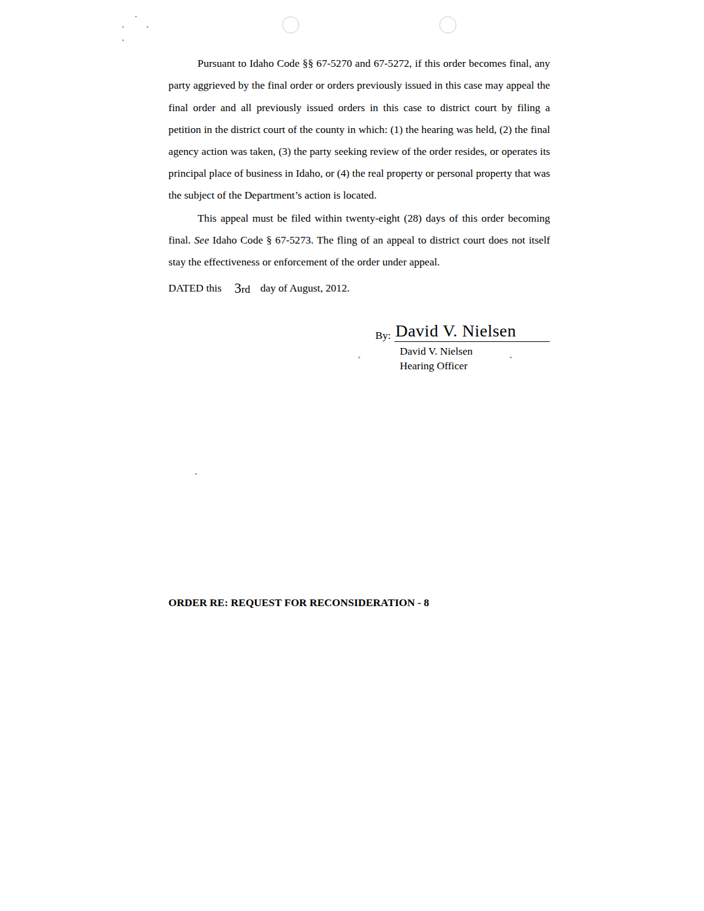• • • •
Pursuant to Idaho Code §§ 67-5270 and 67-5272, if this order becomes final, any party aggrieved by the final order or orders previously issued in this case may appeal the final order and all previously issued orders in this case to district court by filing a petition in the district court of the county in which: (1) the hearing was held, (2) the final agency action was taken, (3) the party seeking review of the order resides, or operates its principal place of business in Idaho, or (4) the real property or personal property that was the subject of the Department’s action is located.
This appeal must be filed within twenty-eight (28) days of this order becoming final. See Idaho Code § 67-5273. The fling of an appeal to district court does not itself stay the effectiveness or enforcement of the order under appeal.
DATED this 3rdday of August, 2012.
By: David V. Nielsen
David V. Nielsen
Hearing Officer
• • •
ORDER RE: REQUEST FOR RECONSIDERATION - 8